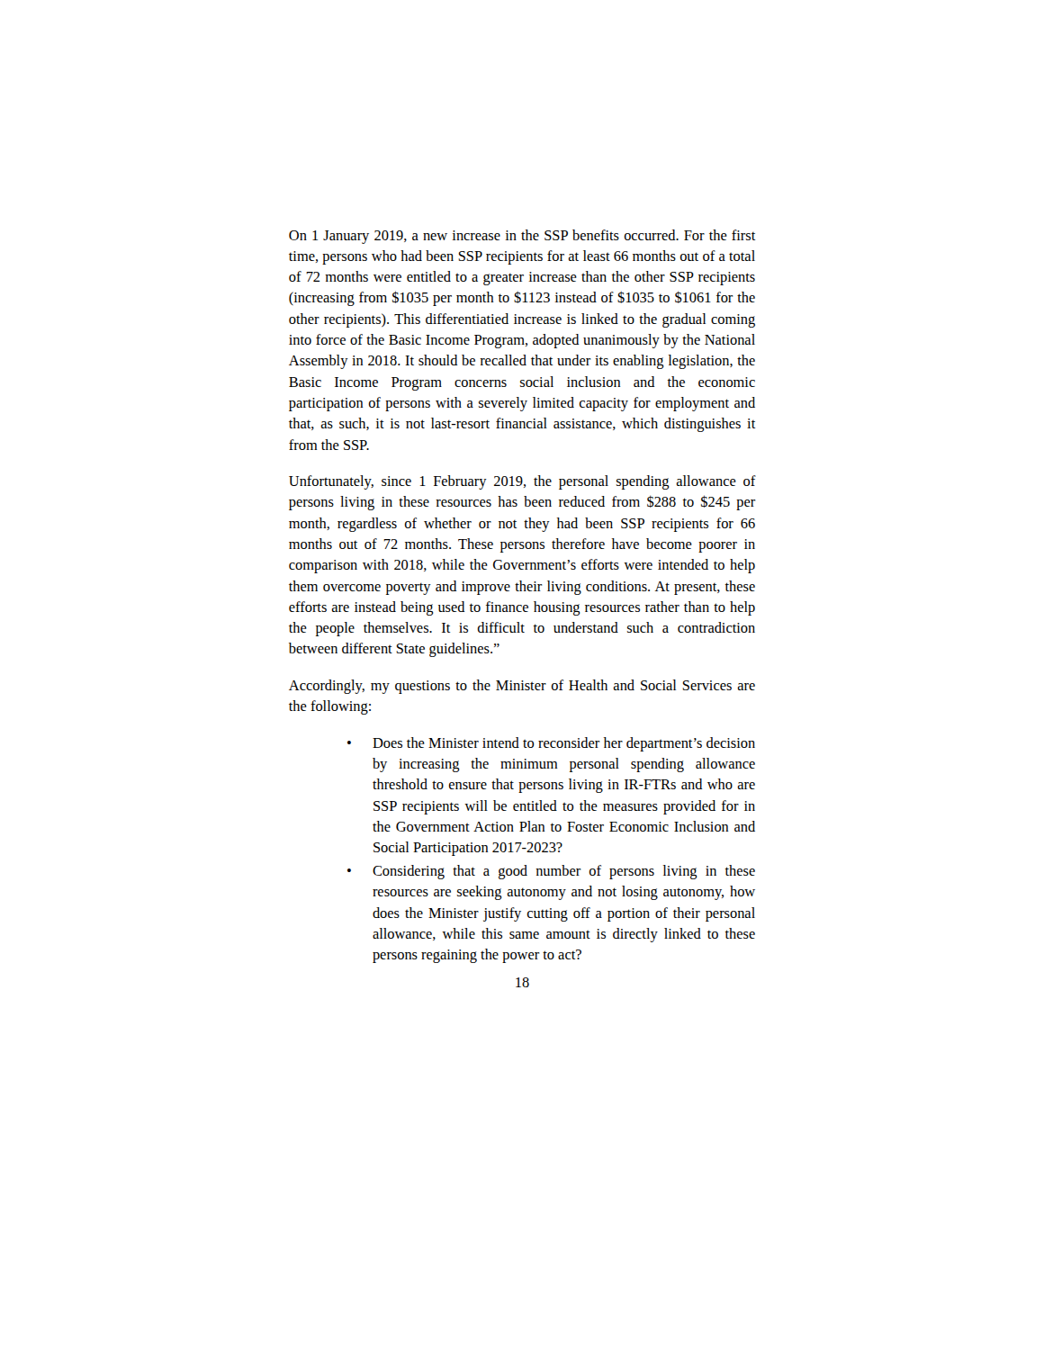On 1 January 2019, a new increase in the SSP benefits occurred. For the first time, persons who had been SSP recipients for at least 66 months out of a total of 72 months were entitled to a greater increase than the other SSP recipients (increasing from $1035 per month to $1123 instead of $1035 to $1061 for the other recipients). This differentiatied increase is linked to the gradual coming into force of the Basic Income Program, adopted unanimously by the National Assembly in 2018. It should be recalled that under its enabling legislation, the Basic Income Program concerns social inclusion and the economic participation of persons with a severely limited capacity for employment and that, as such, it is not last-resort financial assistance, which distinguishes it from the SSP.
Unfortunately, since 1 February 2019, the personal spending allowance of persons living in these resources has been reduced from $288 to $245 per month, regardless of whether or not they had been SSP recipients for 66 months out of 72 months. These persons therefore have become poorer in comparison with 2018, while the Government’s efforts were intended to help them overcome poverty and improve their living conditions. At present, these efforts are instead being used to finance housing resources rather than to help the people themselves. It is difficult to understand such a contradiction between different State guidelines.”
Accordingly, my questions to the Minister of Health and Social Services are the following:
Does the Minister intend to reconsider her department’s decision by increasing the minimum personal spending allowance threshold to ensure that persons living in IR-FTRs and who are SSP recipients will be entitled to the measures provided for in the Government Action Plan to Foster Economic Inclusion and Social Participation 2017-2023?
Considering that a good number of persons living in these resources are seeking autonomy and not losing autonomy, how does the Minister justify cutting off a portion of their personal allowance, while this same amount is directly linked to these persons regaining the power to act?
18